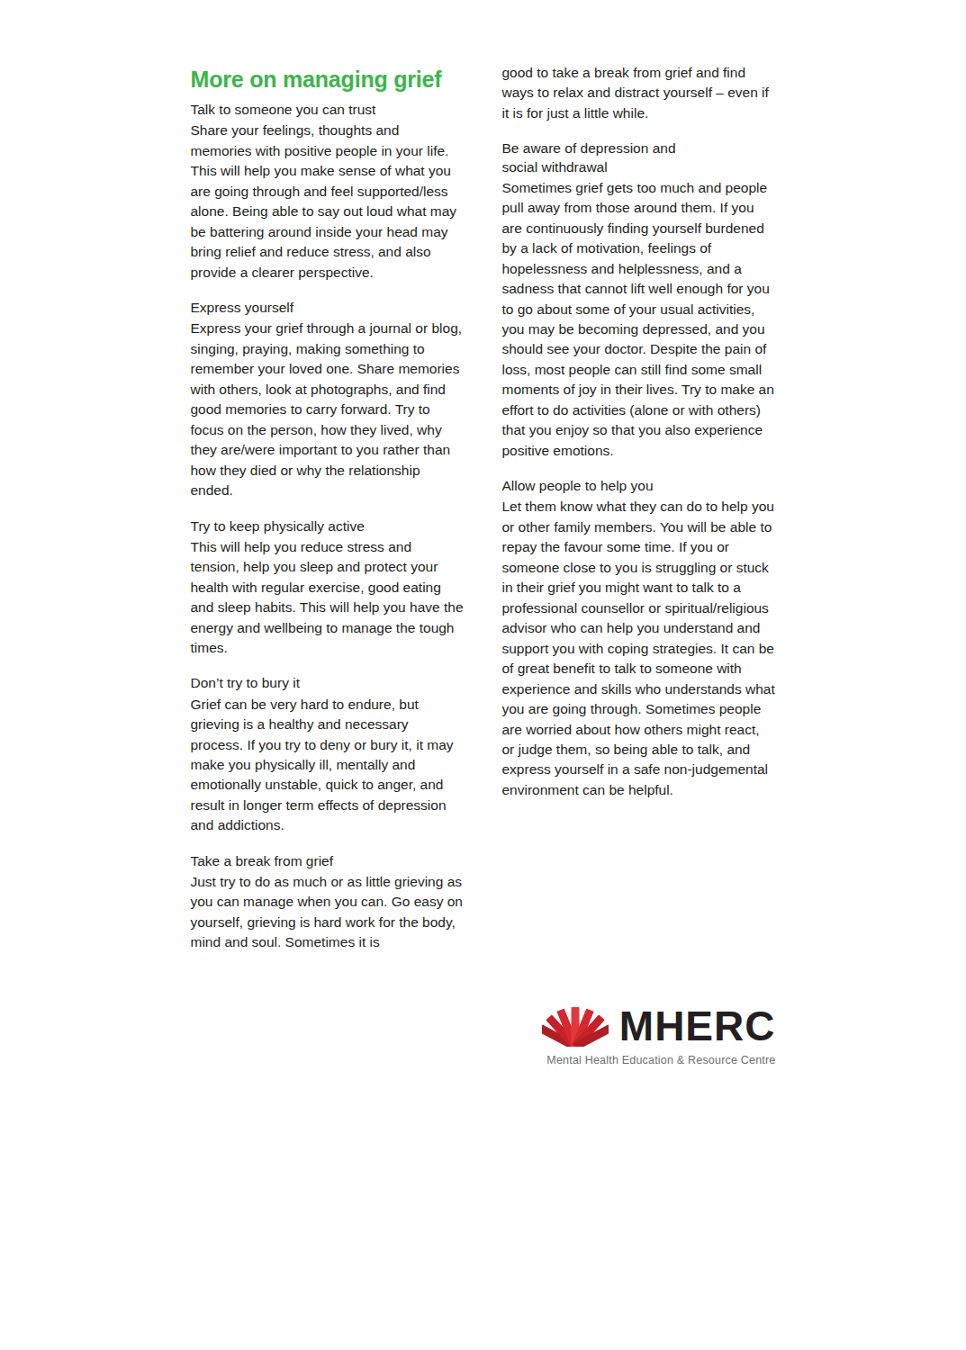More on managing grief
Talk to someone you can trust
Share your feelings, thoughts and memories with positive people in your life. This will help you make sense of what you are going through and feel supported/less alone. Being able to say out loud what may be battering around inside your head may bring relief and reduce stress, and also provide a clearer perspective.
Express yourself
Express your grief through a journal or blog, singing, praying, making something to remember your loved one. Share memories with others, look at photographs, and find good memories to carry forward. Try to focus on the person, how they lived, why they are/were important to you rather than how they died or why the relationship ended.
Try to keep physically active
This will help you reduce stress and tension, help you sleep and protect your health with regular exercise, good eating and sleep habits. This will help you have the energy and wellbeing to manage the tough times.
Don’t try to bury it
Grief can be very hard to endure, but grieving is a healthy and necessary process. If you try to deny or bury it, it may make you physically ill, mentally and emotionally unstable, quick to anger, and result in longer term effects of depression and addictions.
Take a break from grief
Just try to do as much or as little grieving as you can manage when you can. Go easy on yourself, grieving is hard work for the body, mind and soul. Sometimes it is
good to take a break from grief and find ways to relax and distract yourself – even if it is for just a little while.
Be aware of depression and
social withdrawal
Sometimes grief gets too much and people pull away from those around them. If you are continuously finding yourself burdened by a lack of motivation, feelings of hopelessness and helplessness, and a sadness that cannot lift well enough for you to go about some of your usual activities, you may be becoming depressed, and you should see your doctor. Despite the pain of loss, most people can still find some small moments of joy in their lives. Try to make an effort to do activities (alone or with others) that you enjoy so that you also experience positive emotions.
Allow people to help you
Let them know what they can do to help you or other family members. You will be able to repay the favour some time. If you or someone close to you is struggling or stuck in their grief you might want to talk to a professional counsellor or spiritual/religious advisor who can help you understand and support you with coping strategies. It can be of great benefit to talk to someone with experience and skills who understands what you are going through. Sometimes people are worried about how others might react, or judge them, so being able to talk, and express yourself in a safe non-judgemental environment can be helpful.
MHERC
Mental Health Education & Resource Centre